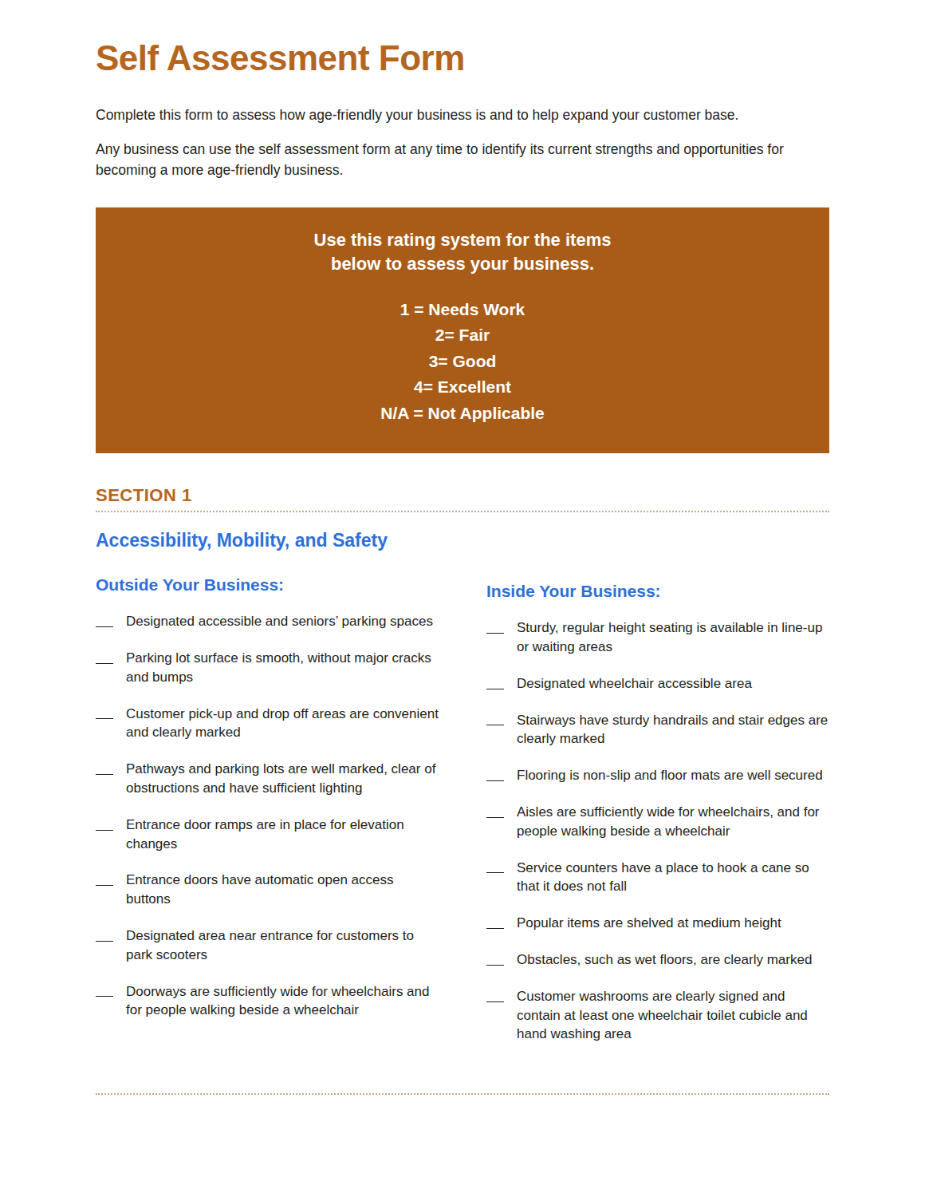Self Assessment Form
Complete this form to assess how age-friendly your business is and to help expand your customer base.
Any business can use the self assessment form at any time to identify its current strengths and opportunities for becoming a more age-friendly business.
Use this rating system for the items
below to assess your business.
1 = Needs Work
2= Fair
3= Good
4= Excellent
N/A = Not Applicable
SECTION 1
Accessibility, Mobility, and Safety
Outside Your Business:
Designated accessible and seniors’ parking spaces
Parking lot surface is smooth, without major cracks and bumps
Customer pick-up and drop off areas are convenient and clearly marked
Pathways and parking lots are well marked, clear of obstructions and have sufficient lighting
Entrance door ramps are in place for elevation changes
Entrance doors have automatic open access buttons
Designated area near entrance for customers to park scooters
Doorways are sufficiently wide for wheelchairs and for people walking beside a wheelchair
Inside Your Business:
Sturdy, regular height seating is available in line-up or waiting areas
Designated wheelchair accessible area
Stairways have sturdy handrails and stair edges are clearly marked
Flooring is non-slip and floor mats are well secured
Aisles are sufficiently wide for wheelchairs, and for people walking beside a wheelchair
Service counters have a place to hook a cane so that it does not fall
Popular items are shelved at medium height
Obstacles, such as wet floors, are clearly marked
Customer washrooms are clearly signed and contain at least one wheelchair toilet cubicle and hand washing area